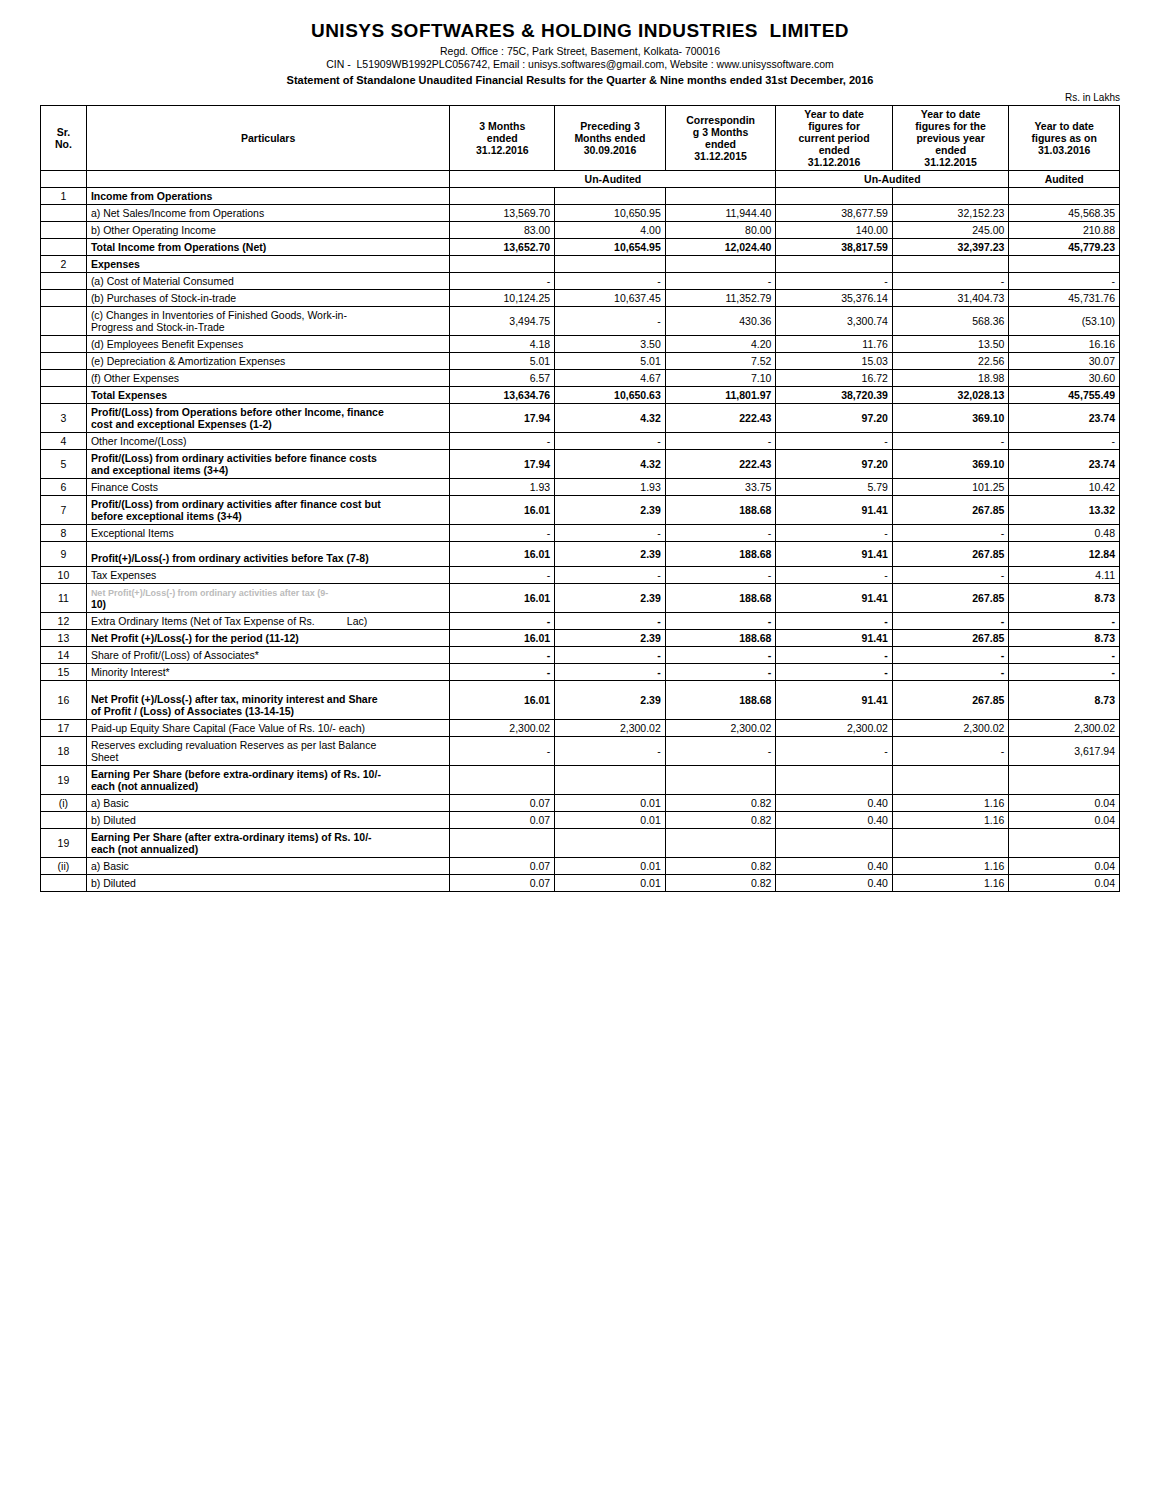UNISYS SOFTWARES & HOLDING INDUSTRIES LIMITED
Regd. Office : 75C, Park Street, Basement, Kolkata- 700016
CIN - L51909WB1992PLC056742, Email : unisys.softwares@gmail.com, Website : www.unisyssoftware.com
Statement of Standalone Unaudited Financial Results for the Quarter & Nine months ended 31st December, 2016
Rs. in Lakhs
| Sr. No. | Particulars | 3 Months ended 31.12.2016 | Preceding 3 Months ended 30.09.2016 | Correspondin g 3 Months ended 31.12.2015 | Year to date figures for current period ended 31.12.2016 | Year to date figures for the previous year ended 31.12.2015 | Year to date figures as on 31.03.2016 |
| --- | --- | --- | --- | --- | --- | --- | --- |
| | | Un-Audited | Un-Audited | Audited |
| 1 | Income from Operations | | | | | | |
| | a) Net Sales/Income from Operations | 13,569.70 | 10,650.95 | 11,944.40 | 38,677.59 | 32,152.23 | 45,568.35 |
| | b) Other Operating Income | 83.00 | 4.00 | 80.00 | 140.00 | 245.00 | 210.88 |
| | Total Income from Operations (Net) | 13,652.70 | 10,654.95 | 12,024.40 | 38,817.59 | 32,397.23 | 45,779.23 |
| 2 | Expenses | | | | | | |
| | (a) Cost of Material Consumed | - | - | - | - | - | - |
| | (b) Purchases of Stock-in-trade | 10,124.25 | 10,637.45 | 11,352.79 | 35,376.14 | 31,404.73 | 45,731.76 |
| | (c) Changes in Inventories of Finished Goods, Work-in- Progress and Stock-in-Trade | 3,494.75 | - | 430.36 | 3,300.74 | 568.36 | (53.10) |
| | (d) Employees Benefit Expenses | 4.18 | 3.50 | 4.20 | 11.76 | 13.50 | 16.16 |
| | (e) Depreciation & Amortization Expenses | 5.01 | 5.01 | 7.52 | 15.03 | 22.56 | 30.07 |
| | (f) Other Expenses | 6.57 | 4.67 | 7.10 | 16.72 | 18.98 | 30.60 |
| | Total Expenses | 13,634.76 | 10,650.63 | 11,801.97 | 38,720.39 | 32,028.13 | 45,755.49 |
| 3 | Profit/(Loss) from Operations before other Income, finance cost and exceptional Expenses (1-2) | 17.94 | 4.32 | 222.43 | 97.20 | 369.10 | 23.74 |
| 4 | Other Income/(Loss) | - | - | - | - | - | - |
| 5 | Profit/(Loss) from ordinary activities before finance costs and exceptional items (3+4) | 17.94 | 4.32 | 222.43 | 97.20 | 369.10 | 23.74 |
| 6 | Finance Costs | 1.93 | 1.93 | 33.75 | 5.79 | 101.25 | 10.42 |
| 7 | Profit/(Loss) from ordinary activities after finance cost but before exceptional items (3+4) | 16.01 | 2.39 | 188.68 | 91.41 | 267.85 | 13.32 |
| 8 | Exceptional Items | - | - | - | - | - | 0.48 |
| 9 | Profit(+)/Loss(-) from ordinary activities before Tax (7-8) | 16.01 | 2.39 | 188.68 | 91.41 | 267.85 | 12.84 |
| 10 | Tax Expenses | - | - | - | - | - | 4.11 |
| 11 | Net Profit(+)/Loss(-) from ordinary activities after tax (9- 10) | 16.01 | 2.39 | 188.68 | 91.41 | 267.85 | 8.73 |
| 12 | Extra Ordinary Items (Net of Tax Expense of Rs. Lac) | - | - | - | - | - | - |
| 13 | Net Profit (+)/Loss(-) for the period (11-12) | 16.01 | 2.39 | 188.68 | 91.41 | 267.85 | 8.73 |
| 14 | Share of Profit/(Loss) of Associates* | - | - | - | - | - | - |
| 15 | Minority Interest* | - | - | - | - | - | - |
| 16 | Net Profit (+)/Loss(-) after tax, minority interest and Share of Profit / (Loss) of Associates (13-14-15) | 16.01 | 2.39 | 188.68 | 91.41 | 267.85 | 8.73 |
| 17 | Paid-up Equity Share Capital (Face Value of Rs. 10/- each) | 2,300.02 | 2,300.02 | 2,300.02 | 2,300.02 | 2,300.02 | 2,300.02 |
| 18 | Reserves excluding revaluation Reserves as per last Balance Sheet | - | - | - | - | - | 3,617.94 |
| 19 | Earning Per Share (before extra-ordinary items) of Rs. 10/- each (not annualized) | | | | | | |
| (i) | a) Basic | 0.07 | 0.01 | 0.82 | 0.40 | 1.16 | 0.04 |
| | b) Diluted | 0.07 | 0.01 | 0.82 | 0.40 | 1.16 | 0.04 |
| 19 | Earning Per Share (after extra-ordinary items) of Rs. 10/- each (not annualized) | | | | | | |
| (ii) | a) Basic | 0.07 | 0.01 | 0.82 | 0.40 | 1.16 | 0.04 |
| | b) Diluted | 0.07 | 0.01 | 0.82 | 0.40 | 1.16 | 0.04 |